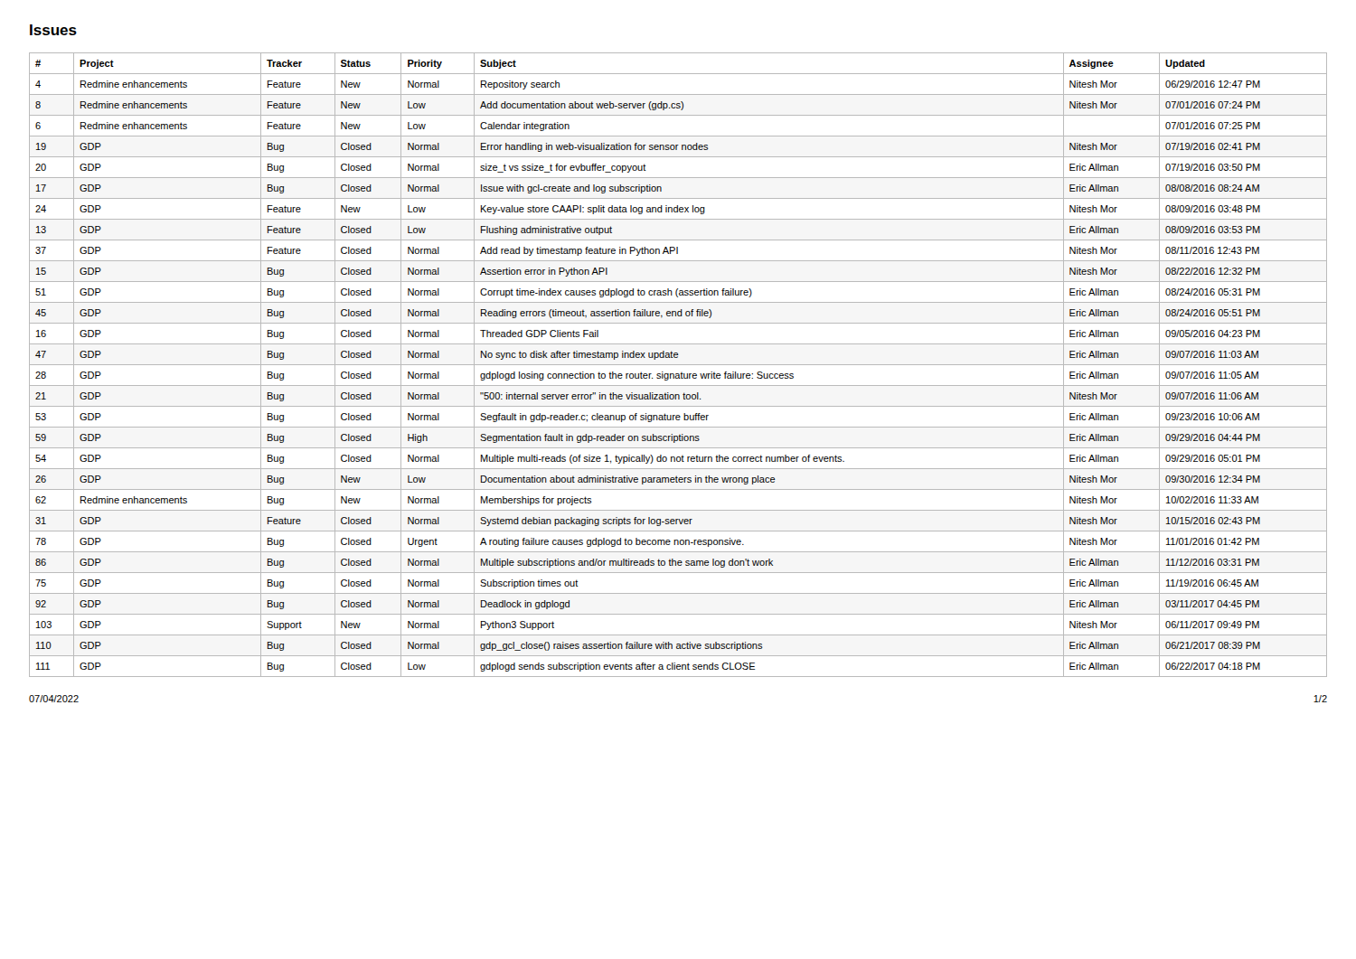Issues
| # | Project | Tracker | Status | Priority | Subject | Assignee | Updated |
| --- | --- | --- | --- | --- | --- | --- | --- |
| 4 | Redmine enhancements | Feature | New | Normal | Repository search | Nitesh Mor | 06/29/2016 12:47 PM |
| 8 | Redmine enhancements | Feature | New | Low | Add documentation about web-server (gdp.cs) | Nitesh Mor | 07/01/2016 07:24 PM |
| 6 | Redmine enhancements | Feature | New | Low | Calendar integration | | 07/01/2016 07:25 PM |
| 19 | GDP | Bug | Closed | Normal | Error handling in web-visualization for sensor nodes | Nitesh Mor | 07/19/2016 02:41 PM |
| 20 | GDP | Bug | Closed | Normal | size_t vs ssize_t for evbuffer_copyout | Eric Allman | 07/19/2016 03:50 PM |
| 17 | GDP | Bug | Closed | Normal | Issue with gcl-create and log subscription | Eric Allman | 08/08/2016 08:24 AM |
| 24 | GDP | Feature | New | Low | Key-value store CAAPI: split data log and index log | Nitesh Mor | 08/09/2016 03:48 PM |
| 13 | GDP | Feature | Closed | Low | Flushing administrative output | Eric Allman | 08/09/2016 03:53 PM |
| 37 | GDP | Feature | Closed | Normal | Add read by timestamp feature in Python API | Nitesh Mor | 08/11/2016 12:43 PM |
| 15 | GDP | Bug | Closed | Normal | Assertion error in Python API | Nitesh Mor | 08/22/2016 12:32 PM |
| 51 | GDP | Bug | Closed | Normal | Corrupt time-index causes gdplogd to crash (assertion failure) | Eric Allman | 08/24/2016 05:31 PM |
| 45 | GDP | Bug | Closed | Normal | Reading errors (timeout, assertion failure, end of file) | Eric Allman | 08/24/2016 05:51 PM |
| 16 | GDP | Bug | Closed | Normal | Threaded GDP Clients Fail | Eric Allman | 09/05/2016 04:23 PM |
| 47 | GDP | Bug | Closed | Normal | No sync to disk after timestamp index update | Eric Allman | 09/07/2016 11:03 AM |
| 28 | GDP | Bug | Closed | Normal | gdplogd losing connection to the router. signature write failure: Success | Eric Allman | 09/07/2016 11:05 AM |
| 21 | GDP | Bug | Closed | Normal | "500: internal server error" in the visualization tool. | Nitesh Mor | 09/07/2016 11:06 AM |
| 53 | GDP | Bug | Closed | Normal | Segfault in gdp-reader.c; cleanup of signature buffer | Eric Allman | 09/23/2016 10:06 AM |
| 59 | GDP | Bug | Closed | High | Segmentation fault in gdp-reader on subscriptions | Eric Allman | 09/29/2016 04:44 PM |
| 54 | GDP | Bug | Closed | Normal | Multiple multi-reads (of size 1, typically) do not return the correct number of events. | Eric Allman | 09/29/2016 05:01 PM |
| 26 | GDP | Bug | New | Low | Documentation about administrative parameters in the wrong place | Nitesh Mor | 09/30/2016 12:34 PM |
| 62 | Redmine enhancements | Bug | New | Normal | Memberships for projects | Nitesh Mor | 10/02/2016 11:33 AM |
| 31 | GDP | Feature | Closed | Normal | Systemd debian packaging scripts for log-server | Nitesh Mor | 10/15/2016 02:43 PM |
| 78 | GDP | Bug | Closed | Urgent | A routing failure causes gdplogd to become non-responsive. | Nitesh Mor | 11/01/2016 01:42 PM |
| 86 | GDP | Bug | Closed | Normal | Multiple subscriptions and/or multireads to the same log don't work | Eric Allman | 11/12/2016 03:31 PM |
| 75 | GDP | Bug | Closed | Normal | Subscription times out | Eric Allman | 11/19/2016 06:45 AM |
| 92 | GDP | Bug | Closed | Normal | Deadlock in gdplogd | Eric Allman | 03/11/2017 04:45 PM |
| 103 | GDP | Support | New | Normal | Python3 Support | Nitesh Mor | 06/11/2017 09:49 PM |
| 110 | GDP | Bug | Closed | Normal | gdp_gcl_close() raises assertion failure with active subscriptions | Eric Allman | 06/21/2017 08:39 PM |
| 111 | GDP | Bug | Closed | Low | gdplogd sends subscription events after a client sends CLOSE | Eric Allman | 06/22/2017 04:18 PM |
07/04/2022 1/2